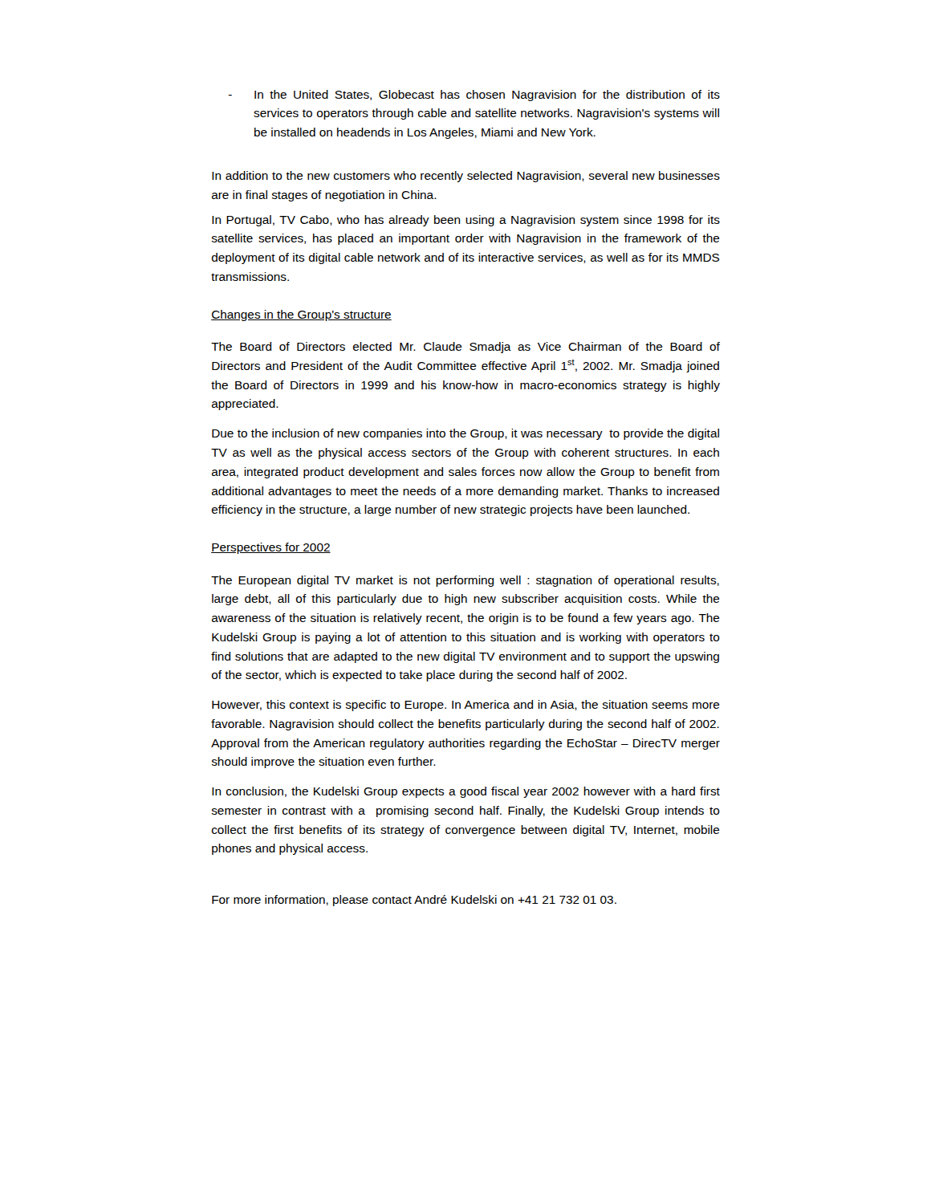-
In the United States, Globecast has chosen Nagravision for the distribution of its services to operators through cable and satellite networks. Nagravision's systems will be installed on headends in Los Angeles, Miami and New York.
In addition to the new customers who recently selected Nagravision, several new businesses are in final stages of negotiation in China.
In Portugal, TV Cabo, who has already been using a Nagravision system since 1998 for its satellite services, has placed an important order with Nagravision in the framework of the deployment of its digital cable network and of its interactive services, as well as for its MMDS transmissions.
Changes in the Group's structure
The Board of Directors elected Mr. Claude Smadja as Vice Chairman of the Board of Directors and President of the Audit Committee effective April 1st, 2002. Mr. Smadja joined the Board of Directors in 1999 and his know-how in macro-economics strategy is highly appreciated.
Due to the inclusion of new companies into the Group, it was necessary to provide the digital TV as well as the physical access sectors of the Group with coherent structures. In each area, integrated product development and sales forces now allow the Group to benefit from additional advantages to meet the needs of a more demanding market. Thanks to increased efficiency in the structure, a large number of new strategic projects have been launched.
Perspectives for 2002
The European digital TV market is not performing well : stagnation of operational results, large debt, all of this particularly due to high new subscriber acquisition costs. While the awareness of the situation is relatively recent, the origin is to be found a few years ago. The Kudelski Group is paying a lot of attention to this situation and is working with operators to find solutions that are adapted to the new digital TV environment and to support the upswing of the sector, which is expected to take place during the second half of 2002.
However, this context is specific to Europe. In America and in Asia, the situation seems more favorable. Nagravision should collect the benefits particularly during the second half of 2002. Approval from the American regulatory authorities regarding the EchoStar – DirecTV merger should improve the situation even further.
In conclusion, the Kudelski Group expects a good fiscal year 2002 however with a hard first semester in contrast with a promising second half. Finally, the Kudelski Group intends to collect the first benefits of its strategy of convergence between digital TV, Internet, mobile phones and physical access.
For more information, please contact André Kudelski on +41 21 732 01 03.